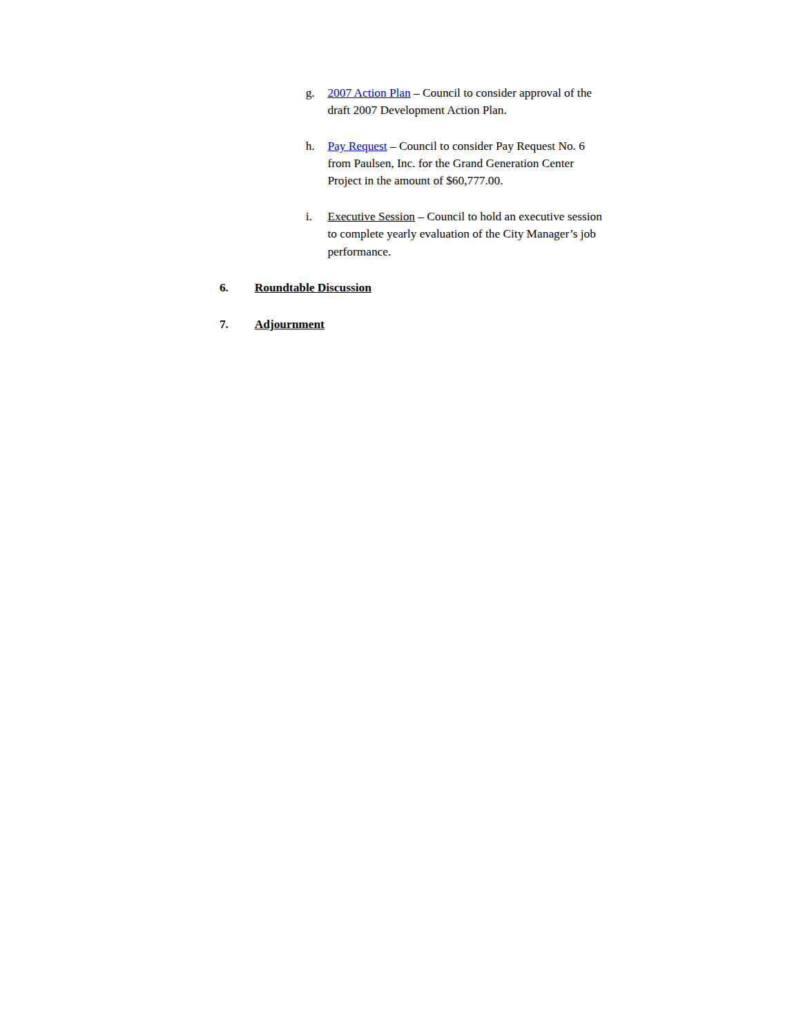g. 2007 Action Plan – Council to consider approval of the draft 2007 Development Action Plan.
h. Pay Request – Council to consider Pay Request No. 6 from Paulsen, Inc. for the Grand Generation Center Project in the amount of $60,777.00.
i. Executive Session – Council to hold an executive session to complete yearly evaluation of the City Manager’s job performance.
6. Roundtable Discussion
7. Adjournment